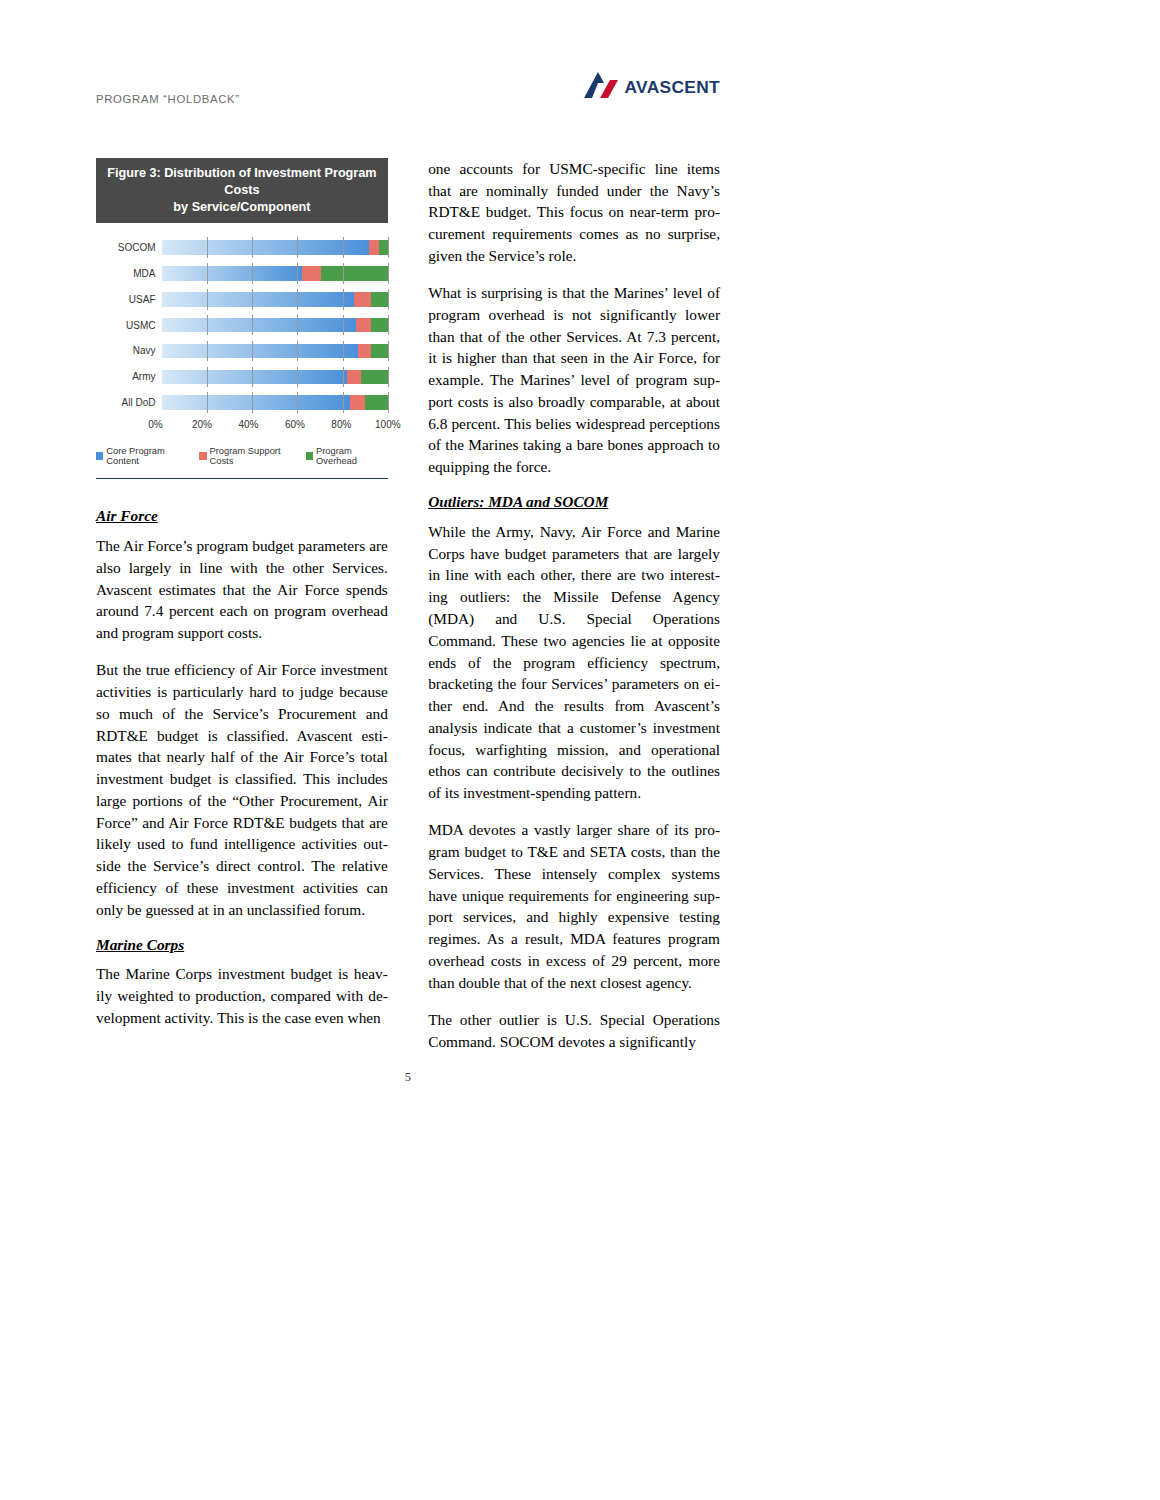PROGRAM “HOLDBACK”
AVASCENT
Figure 3: Distribution of Investment Program Costs
by Service/Component
SOCOM
MDA
USAF
USMC
Navy
Army
All DoD
0% 20% 40% 60% 80% 100%
Core Program Content
Program Support Costs
Program Overhead
Air Force
The Air Force’s program budget parameters are also largely in line with the other Services. Avascent estimates that the Air Force spends around 7.4 percent each on program overhead and program support costs.
But the true efficiency of Air Force investment activities is particularly hard to judge because so much of the Service’s Procurement and RDT&E budget is classified. Avascent estimates that nearly half of the Air Force’s total investment budget is classified. This includes large portions of the “Other Procurement, Air Force” and Air Force RDT&E budgets that are likely used to fund intelligence activities outside the Service’s direct control. The relative efficiency of these investment activities can only be guessed at in an unclassified forum.
Marine Corps
The Marine Corps investment budget is heavily weighted to production, compared with development activity. This is the case even when
one accounts for USMC-specific line items that are nominally funded under the Navy’s RDT&E budget. This focus on near-term procurement requirements comes as no surprise, given the Service’s role.
What is surprising is that the Marines’ level of program overhead is not significantly lower than that of the other Services. At 7.3 percent, it is higher than that seen in the Air Force, for example. The Marines’ level of program support costs is also broadly comparable, at about 6.8 percent. This belies widespread perceptions of the Marines taking a bare bones approach to equipping the force.
Outliers: MDA and SOCOM
While the Army, Navy, Air Force and Marine Corps have budget parameters that are largely in line with each other, there are two interesting outliers: the Missile Defense Agency (MDA) and U.S. Special Operations Command. These two agencies lie at opposite ends of the program efficiency spectrum, bracketing the four Services’ parameters on either end. And the results from Avascent’s analysis indicate that a customer’s investment focus, warfighting mission, and operational ethos can contribute decisively to the outlines of its investment-spending pattern.
MDA devotes a vastly larger share of its program budget to T&E and SETA costs, than the Services. These intensely complex systems have unique requirements for engineering support services, and highly expensive testing regimes. As a result, MDA features program overhead costs in excess of 29 percent, more than double that of the next closest agency.
The other outlier is U.S. Special Operations Command. SOCOM devotes a significantly
5